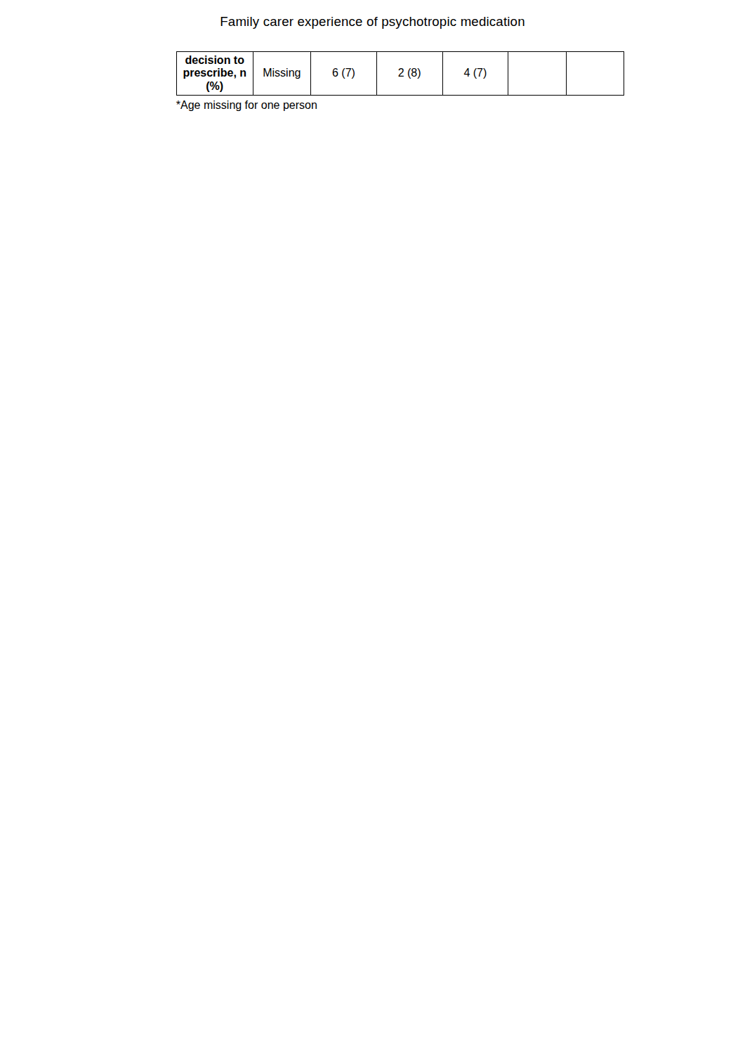Family carer experience of psychotropic medication
| decision to prescribe, n (%) | Missing | 6 (7) | 2 (8) | 4 (7) | | |
*Age missing for one person